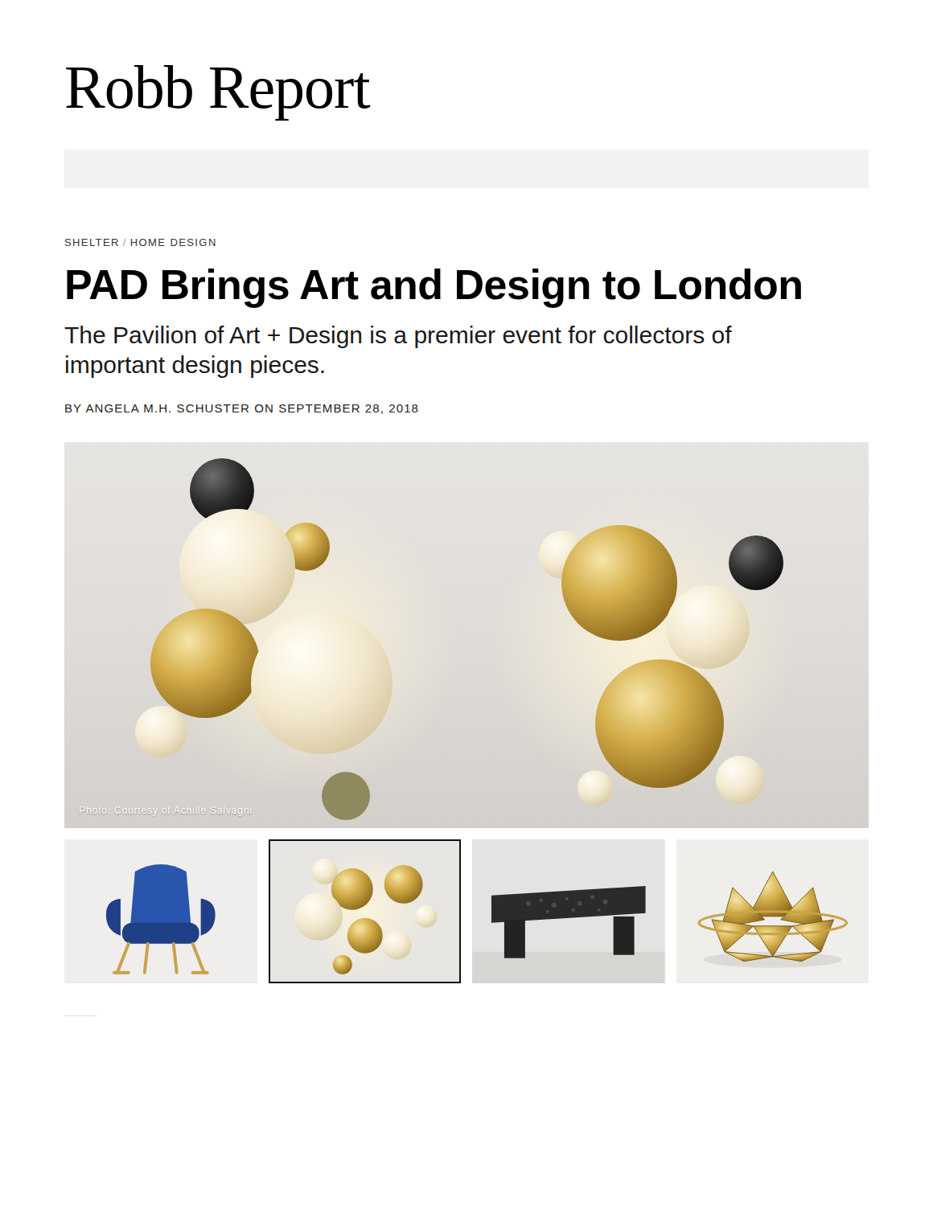Robb Report
SHELTER/HOME DESIGN
PAD Brings Art and Design to London
The Pavilion of Art + Design is a premier event for collectors of important design pieces.
BY ANGELA M.H. SCHUSTER ON SEPTEMBER 28, 2018
Photo: Courtesy of Achille Salvagni